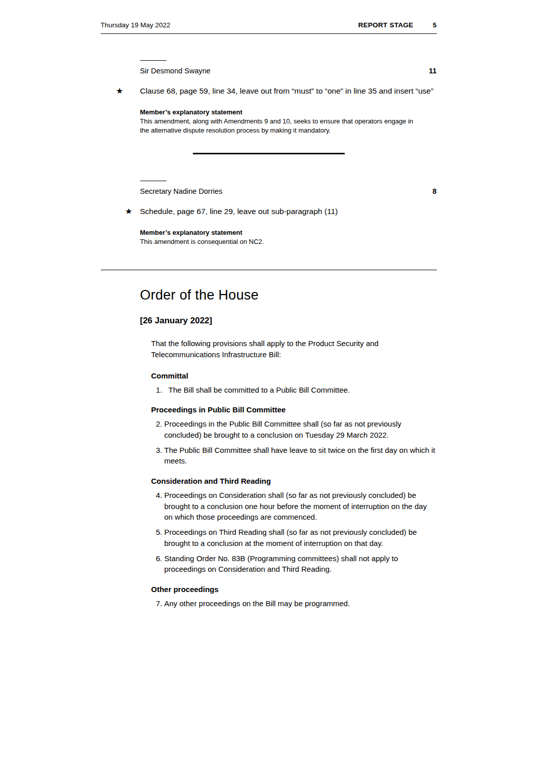Thursday 19 May 2022
REPORT STAGE
5
Sir Desmond Swayne
11
★Clause 68, page 59, line 34, leave out from “must” to “one” in line 35 and insert “use”
Member’s explanatory statement This amendment, along with Amendments 9 and 10, seeks to ensure that operators engage in the alternative dispute resolution process by making it mandatory.
Secretary Nadine Dorries
8
★Schedule, page 67, line 29, leave out sub-paragraph (11)
Member’s explanatory statement This amendment is consequential on NC2.
Order of the House
[26 January 2022]
That the following provisions shall apply to the Product Security and Telecommunications Infrastructure Bill:
Committal
1. The Bill shall be committed to a Public Bill Committee.
Proceedings in Public Bill Committee
2. Proceedings in the Public Bill Committee shall (so far as not previously concluded) be brought to a conclusion on Tuesday 29 March 2022.
3. The Public Bill Committee shall have leave to sit twice on the first day on which it meets.
Consideration and Third Reading
4. Proceedings on Consideration shall (so far as not previously concluded) be brought to a conclusion one hour before the moment of interruption on the day on which those proceedings are commenced.
5. Proceedings on Third Reading shall (so far as not previously concluded) be brought to a conclusion at the moment of interruption on that day.
6. Standing Order No. 83B (Programming committees) shall not apply to proceedings on Consideration and Third Reading.
Other proceedings
7. Any other proceedings on the Bill may be programmed.